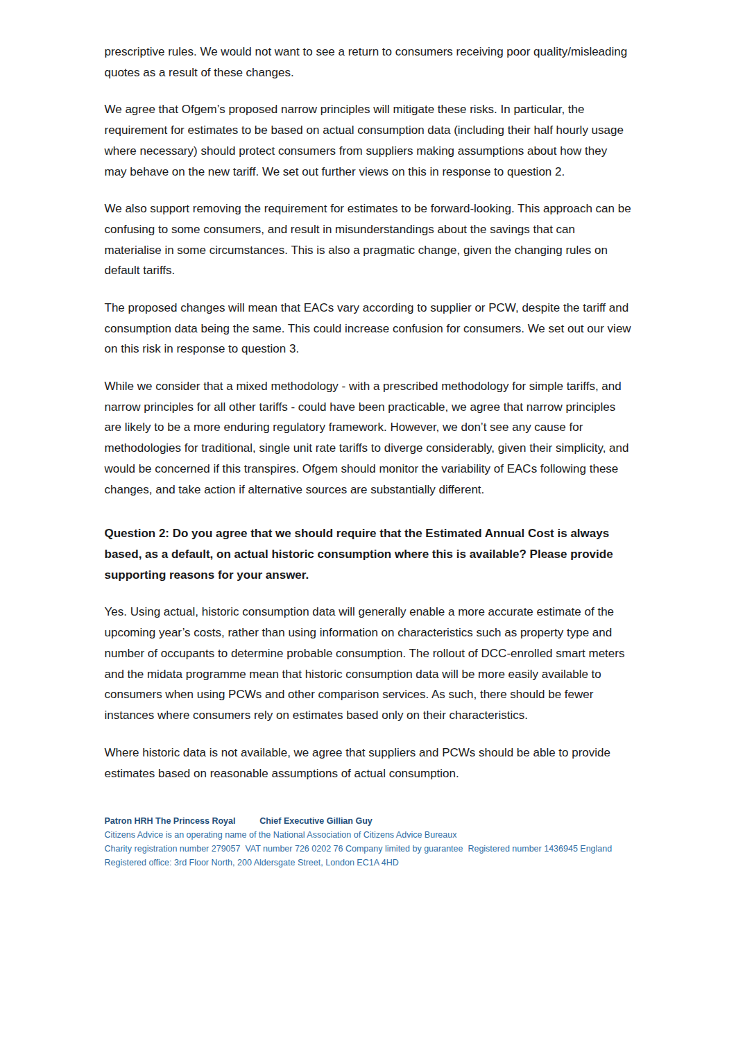prescriptive rules. We would not want to see a return to consumers receiving poor quality/misleading quotes as a result of these changes.
We agree that Ofgem’s proposed narrow principles will mitigate these risks. In particular, the requirement for estimates to be based on actual consumption data (including their half hourly usage where necessary) should protect consumers from suppliers making assumptions about how they may behave on the new tariff. We set out further views on this in response to question 2.
We also support removing the requirement for estimates to be forward-looking. This approach can be confusing to some consumers, and result in misunderstandings about the savings that can materialise in some circumstances. This is also a pragmatic change, given the changing rules on default tariffs.
The proposed changes will mean that EACs vary according to supplier or PCW, despite the tariff and consumption data being the same. This could increase confusion for consumers. We set out our view on this risk in response to question 3.
While we consider that a mixed methodology - with a prescribed methodology for simple tariffs, and narrow principles for all other tariffs - could have been practicable, we agree that narrow principles are likely to be a more enduring regulatory framework. However, we don’t see any cause for methodologies for traditional, single unit rate tariffs to diverge considerably, given their simplicity, and would be concerned if this transpires. Ofgem should monitor the variability of EACs following these changes, and take action if alternative sources are substantially different.
Question 2: Do you agree that we should require that the Estimated Annual Cost is always based, as a default, on actual historic consumption where this is available? Please provide supporting reasons for your answer.
Yes. Using actual, historic consumption data will generally enable a more accurate estimate of the upcoming year’s costs, rather than using information on characteristics such as property type and number of occupants to determine probable consumption. The rollout of DCC-enrolled smart meters and the midata programme mean that historic consumption data will be more easily available to consumers when using PCWs and other comparison services. As such, there should be fewer instances where consumers rely on estimates based only on their characteristics.
Where historic data is not available, we agree that suppliers and PCWs should be able to provide estimates based on reasonable assumptions of actual consumption.
Patron HRH The Princess Royal Chief Executive Gillian Guy
Citizens Advice is an operating name of the National Association of Citizens Advice Bureaux
Charity registration number 279057 VAT number 726 0202 76 Company limited by guarantee Registered number 1436945 England
Registered office: 3rd Floor North, 200 Aldersgate Street, London EC1A 4HD